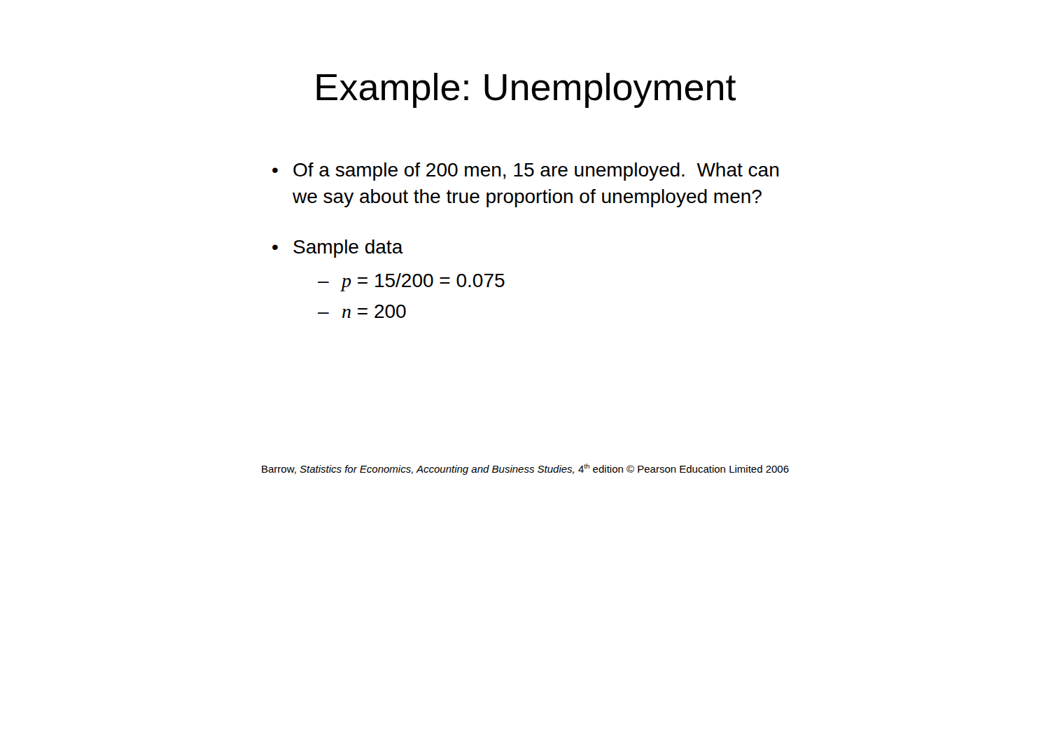Example: Unemployment
Of a sample of 200 men, 15 are unemployed. What can we say about the true proportion of unemployed men?
Sample data
p = 15/200 = 0.075
n = 200
Barrow, Statistics for Economics, Accounting and Business Studies, 4th edition © Pearson Education Limited 2006